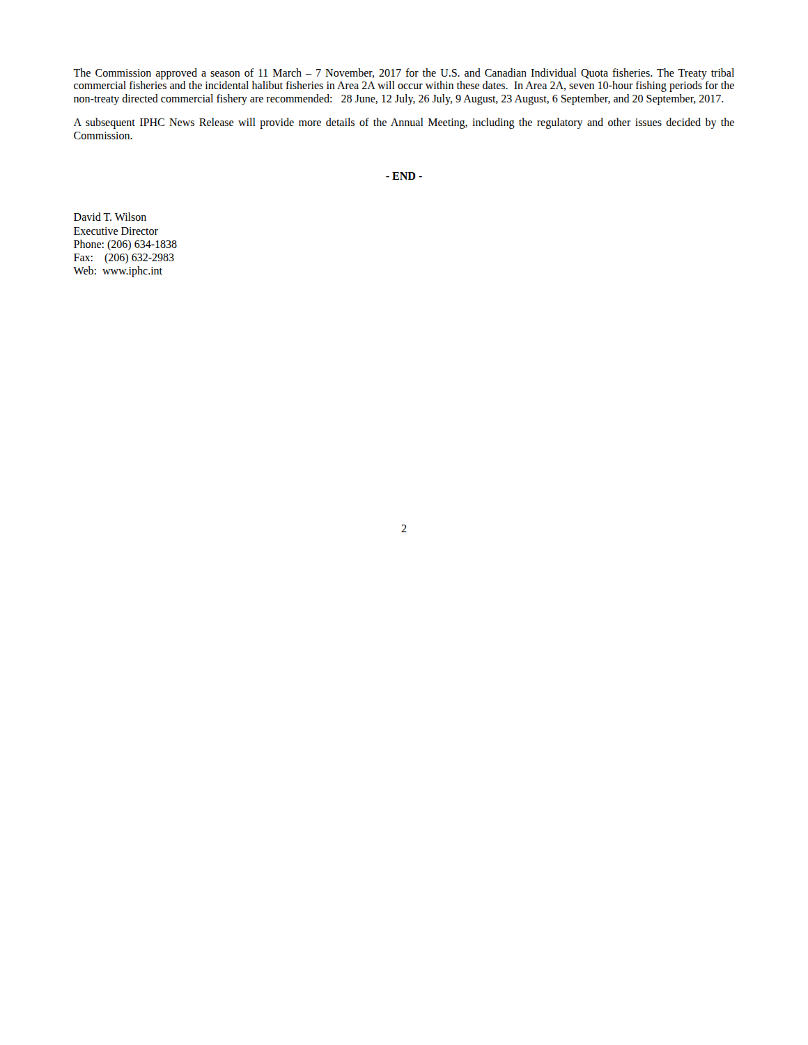The Commission approved a season of 11 March – 7 November, 2017 for the U.S. and Canadian Individual Quota fisheries. The Treaty tribal commercial fisheries and the incidental halibut fisheries in Area 2A will occur within these dates. In Area 2A, seven 10-hour fishing periods for the non-treaty directed commercial fishery are recommended: 28 June, 12 July, 26 July, 9 August, 23 August, 6 September, and 20 September, 2017.
A subsequent IPHC News Release will provide more details of the Annual Meeting, including the regulatory and other issues decided by the Commission.
- END -
David T. Wilson
Executive Director
Phone: (206) 634-1838
Fax: (206) 632-2983
Web: www.iphc.int
2